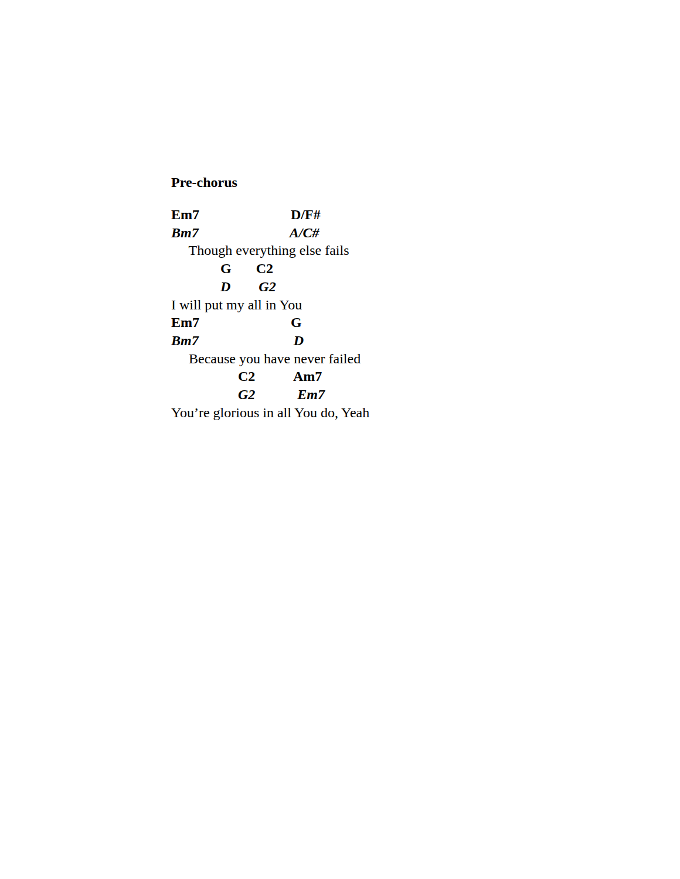Pre-chorus
Em7                          D/F#
Bm7                          A/C#
     Though everything else fails
              G       C2
              D        G2
I will put my all in You
Em7                          G
Bm7                           D
     Because you have never failed
                   C2           Am7
                   G2            Em7
You’re glorious in all You do, Yeah